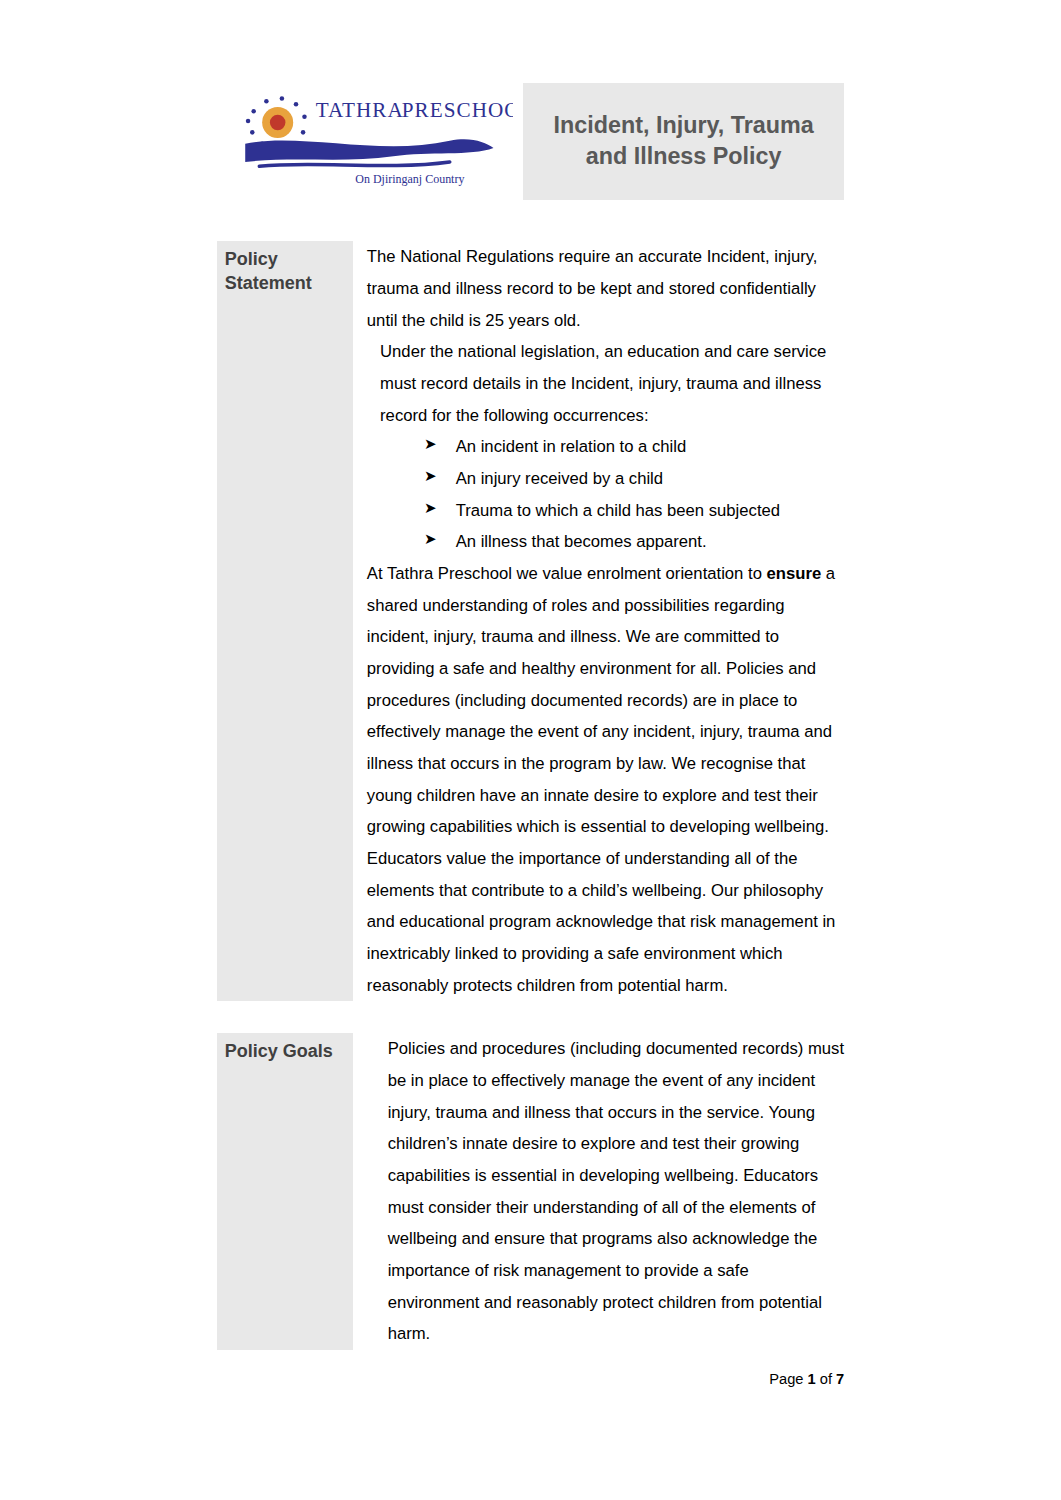TATHRA PRESCHOOL On Djiringanj Country
Incident, Injury, Trauma and Illness Policy
Policy Statement
The National Regulations require an accurate Incident, injury, trauma and illness record to be kept and stored confidentially until the child is 25 years old.
Under the national legislation, an education and care service must record details in the Incident, injury, trauma and illness record for the following occurrences:
An incident in relation to a child
An injury received by a child
Trauma to which a child has been subjected
An illness that becomes apparent.
At Tathra Preschool we value enrolment orientation to ensure a shared understanding of roles and possibilities regarding incident, injury, trauma and illness. We are committed to providing a safe and healthy environment for all. Policies and procedures (including documented records) are in place to effectively manage the event of any incident, injury, trauma and illness that occurs in the program by law. We recognise that young children have an innate desire to explore and test their growing capabilities which is essential to developing wellbeing. Educators value the importance of understanding all of the elements that contribute to a child’s wellbeing. Our philosophy and educational program acknowledge that risk management in inextricably linked to providing a safe environment which reasonably protects children from potential harm.
Policy Goals
Policies and procedures (including documented records) must be in place to effectively manage the event of any incident injury, trauma and illness that occurs in the service. Young children’s innate desire to explore and test their growing capabilities is essential in developing wellbeing. Educators must consider their understanding of all of the elements of wellbeing and ensure that programs also acknowledge the importance of risk management to provide a safe environment and reasonably protect children from potential harm.
Page 1 of 7